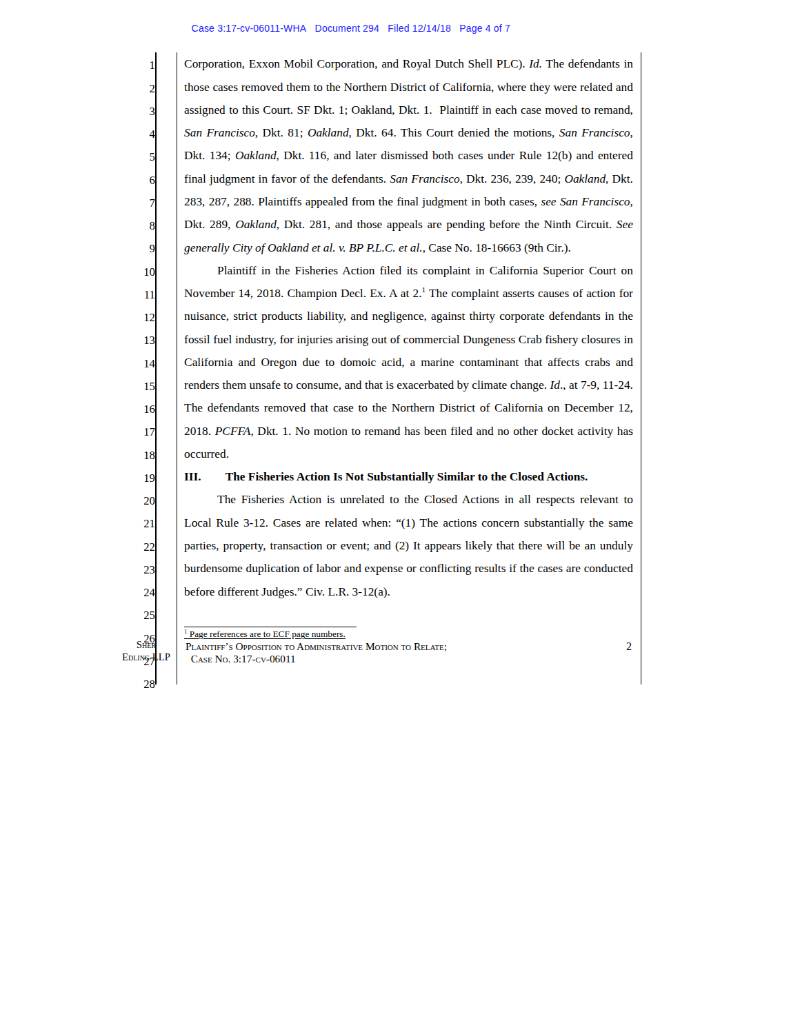Case 3:17-cv-06011-WHA Document 294 Filed 12/14/18 Page 4 of 7
1
2
3
4
5
6
7
8
9
10
11
12
13
14
15
16
17
18
19
20
21
22
23
24
25
26
27
28
Corporation, Exxon Mobil Corporation, and Royal Dutch Shell PLC). Id. The defendants in those cases removed them to the Northern District of California, where they were related and assigned to this Court. SF Dkt. 1; Oakland, Dkt. 1. Plaintiff in each case moved to remand, San Francisco, Dkt. 81; Oakland, Dkt. 64. This Court denied the motions, San Francisco, Dkt. 134; Oakland, Dkt. 116, and later dismissed both cases under Rule 12(b) and entered final judgment in favor of the defendants. San Francisco, Dkt. 236, 239, 240; Oakland, Dkt. 283, 287, 288. Plaintiffs appealed from the final judgment in both cases, see San Francisco, Dkt. 289, Oakland, Dkt. 281, and those appeals are pending before the Ninth Circuit. See generally City of Oakland et al. v. BP P.L.C. et al., Case No. 18-16663 (9th Cir.).
Plaintiff in the Fisheries Action filed its complaint in California Superior Court on November 14, 2018. Champion Decl. Ex. A at 2.1 The complaint asserts causes of action for nuisance, strict products liability, and negligence, against thirty corporate defendants in the fossil fuel industry, for injuries arising out of commercial Dungeness Crab fishery closures in California and Oregon due to domoic acid, a marine contaminant that affects crabs and renders them unsafe to consume, and that is exacerbated by climate change. Id., at 7-9, 11-24. The defendants removed that case to the Northern District of California on December 12, 2018. PCFFA, Dkt. 1. No motion to remand has been filed and no other docket activity has occurred.
III. The Fisheries Action Is Not Substantially Similar to the Closed Actions.
The Fisheries Action is unrelated to the Closed Actions in all respects relevant to Local Rule 3-12. Cases are related when: “(1) The actions concern substantially the same parties, property, transaction or event; and (2) It appears likely that there will be an unduly burdensome duplication of labor and expense or conflicting results if the cases are conducted before different Judges.” Civ. L.R. 3-12(a).
1 Page references are to ECF page numbers.
Sher
Edling LLP
Plaintiff’s Opposition to Administrative Motion to Relate;
Case No. 3:17-cv-06011
2